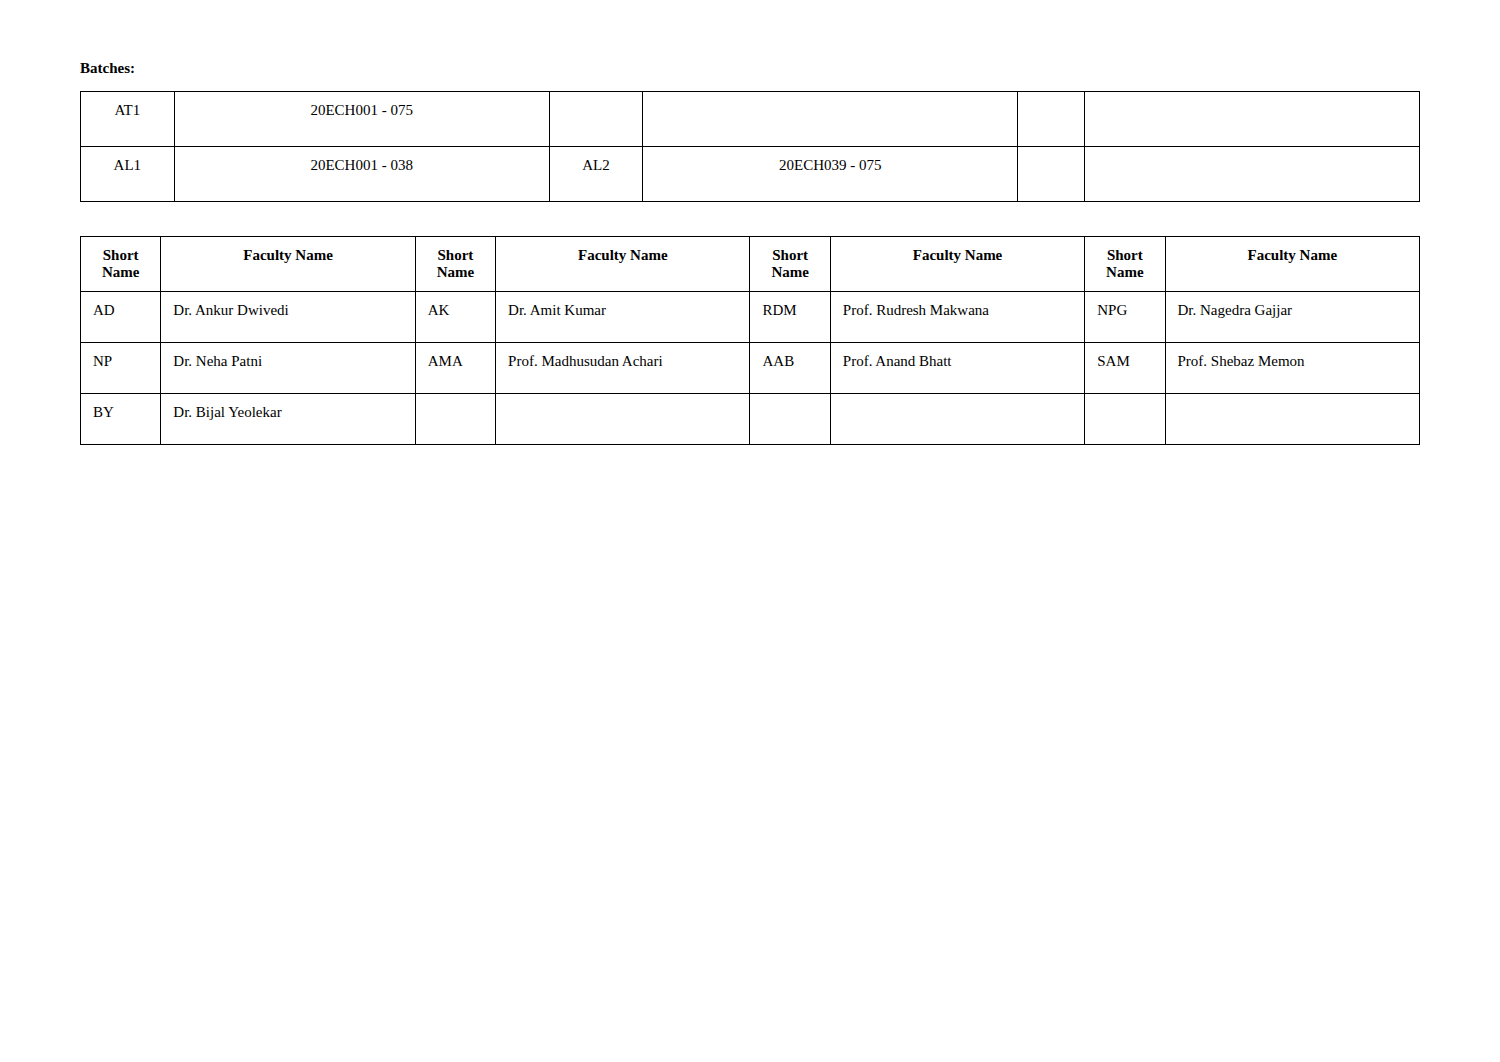Batches:
| AT1 | 20ECH001 - 075 | | | | |
| AL1 | 20ECH001 - 038 | AL2 | 20ECH039 - 075 | | |
| Short Name | Faculty Name | Short Name | Faculty Name | Short Name | Faculty Name | Short Name | Faculty Name |
| --- | --- | --- | --- | --- | --- | --- | --- |
| AD | Dr. Ankur Dwivedi | AK | Dr. Amit Kumar | RDM | Prof. Rudresh Makwana | NPG | Dr. Nagedra Gajjar |
| NP | Dr. Neha Patni | AMA | Prof. Madhusudan Achari | AAB | Prof. Anand Bhatt | SAM | Prof. Shebaz Memon |
| BY | Dr. Bijal Yeolekar | | | | | | |